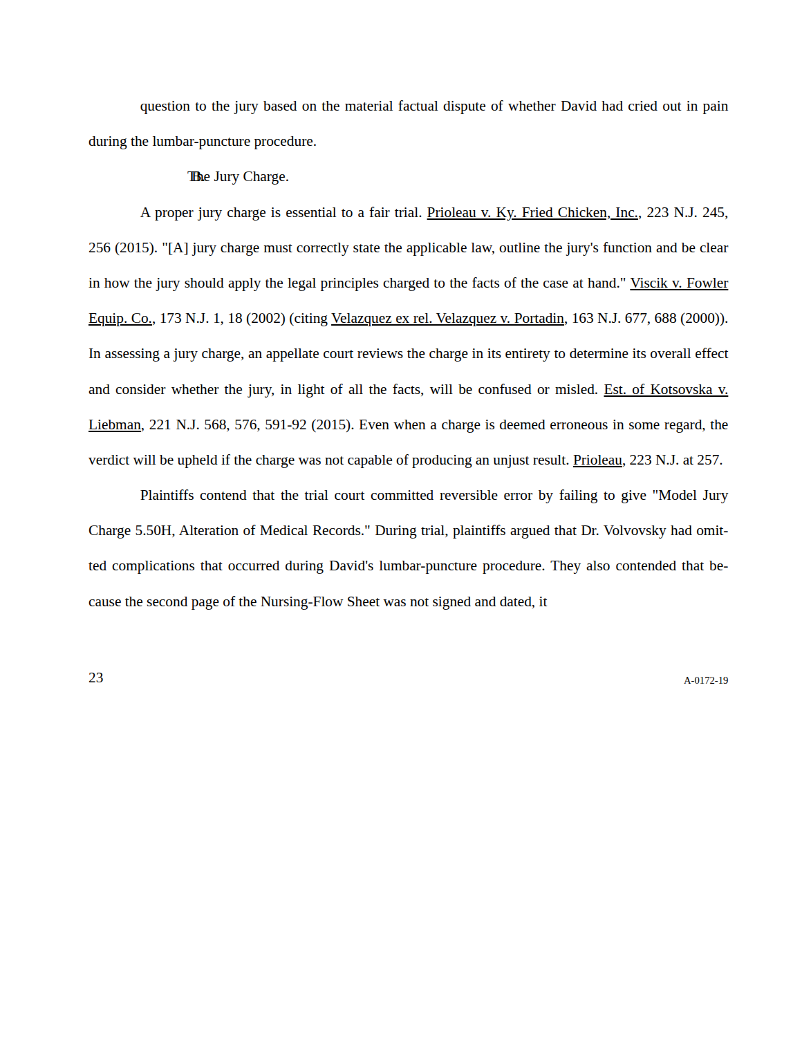question to the jury based on the material factual dispute of whether David had cried out in pain during the lumbar-puncture procedure.
B. The Jury Charge.
A proper jury charge is essential to a fair trial. Prioleau v. Ky. Fried Chicken, Inc., 223 N.J. 245, 256 (2015). "[A] jury charge must correctly state the applicable law, outline the jury's function and be clear in how the jury should apply the legal principles charged to the facts of the case at hand." Viscik v. Fowler Equip. Co., 173 N.J. 1, 18 (2002) (citing Velazquez ex rel. Velazquez v. Portadin, 163 N.J. 677, 688 (2000)). In assessing a jury charge, an appellate court reviews the charge in its entirety to determine its overall effect and consider whether the jury, in light of all the facts, will be confused or misled. Est. of Kotsovska v. Liebman, 221 N.J. 568, 576, 591-92 (2015). Even when a charge is deemed erroneous in some regard, the verdict will be upheld if the charge was not capable of producing an unjust result. Prioleau, 223 N.J. at 257.
Plaintiffs contend that the trial court committed reversible error by failing to give "Model Jury Charge 5.50H, Alteration of Medical Records." During trial, plaintiffs argued that Dr. Volvovsky had omitted complications that occurred during David's lumbar-puncture procedure. They also contended that because the second page of the Nursing-Flow Sheet was not signed and dated, it
23 A-0172-19